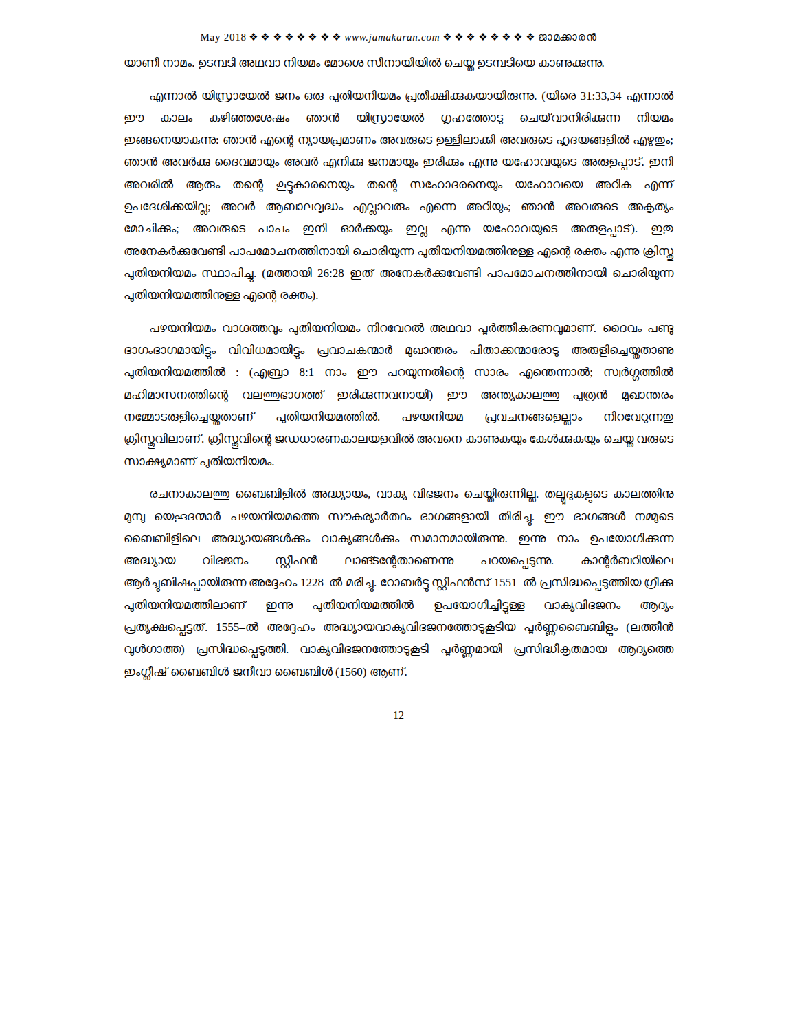May 2018 ❖ ❖ ❖ ❖ ❖ ❖ ❖ ❖ www.jamakaran.com ❖ ❖ ❖ ❖ ❖ ❖ ❖ ❖ ജാമക്കാരൻ
യാണീ നാമം. ഉടമ്പടി അഥവാ നിയമം മോശെ സീനായിയിൽ ചെയ്ത ഉടമ്പടിയെ കാണുക്കുന്നു.
എന്നാൽ യിസ്രായേൽ ജനം ഒരു പുതിയനിയമം പ്രതീക്ഷിക്കുകയായിരുന്നു. (യിരെ 31:33,34 എന്നാൽ ഈ കാലം കഴിഞ്ഞശേഷം ഞാൻ യിസ്രായേൽ ഗൃഹത്തോടു ചെയ്‌വാനിരിക്കുന്ന നിയമം ഇങ്ങനെയാകുന്നു: ഞാൻ എന്റെ ന്യായപ്രമാണം അവരുടെ ഉള്ളിലാക്കി അവരുടെ ഹൃദയങ്ങളിൽ എഴുതും; ഞാൻ അവർക്കു ദൈവമായും അവർ എനിക്കു ജനമായും ഇരിക്കും എന്നു യഹോവയുടെ അരുളപ്പാട്. ഇനി അവരിൽ ആരും തന്റെ കൂട്ടുകാരനെയും തന്റെ സഹോദരനെയും യഹോവയെ അറിക എന്ന് ഉപദേശിക്കയില്ല; അവർ ആബാലവൃദ്ധം എല്ലാവരും എന്നെ അറിയും; ഞാൻ അവരുടെ അകൃത്യം മോചിക്കും; അവരുടെ പാപം ഇനി ഓർക്കയും ഇല്ല എന്നു യഹോവയുടെ അരുളപ്പാട്). ഇതു അനേകർക്കുവേണ്ടി പാപമോചനത്തിനായി ചൊരിയുന്ന പുതിയനിയമത്തിനുള്ള എന്റെ രക്തം എന്നു ക്രിസ്തു പുതിയനിയമം സ്ഥാപിച്ചു. (മത്തായി 26:28 ഇത് അനേകർക്കുവേണ്ടി പാപമോചനത്തിനായി ചൊരിയുന്ന പുതിയനിയമത്തിനുള്ള എന്റെ രക്തം).
പഴയനിയമം വാഗ്ദത്തവും പുതിയനിയമം നിറവേറൽ അഥവാ പൂർത്തീകരണവുമാണ്. ദൈവം പണ്ടു ഭാഗംഭാഗമായിട്ടും വിവിധമായിട്ടും പ്രവാചകന്മാർ മുഖാന്തരം പിതാക്കന്മാരോടു അരുളിച്ചെയ്തതാണു പുതിയനിയമത്തിൽ : (എബ്രാ 8:1 നാം ഈ പറയുന്നതിന്റെ സാരം എന്തെന്നാൽ; സ്വർഗ്ഗത്തിൽ മഹിമാസനത്തിന്റെ വലത്തുഭാഗത്ത് ഇരിക്കുന്നവനായി) ഈ അന്ത്യകാലത്തു പുത്രൻ മുഖാന്തരം നമ്മോടരുളിച്ചെയ്തതാണ് പുതിയനിയമത്തിൽ. പഴയനിയമ പ്രവചനങ്ങളെല്ലാം നിറവേറുന്നതു ക്രിസ്തുവിലാണ്. ക്രിസ്തുവിന്റെ ജഡധാരണകാലയളവിൽ അവനെ കാണുകയും കേൾക്കുകയും ചെയ്ത വരുടെ സാക്ഷ്യമാണ് പുതിയനിയമം.
രചനാകാലത്തു ബൈബിളിൽ അദ്ധ്യായം, വാക്യ വിഭജനം ചെയ്തിരുന്നില്ല. തല്മൂദുകളുടെ കാലത്തിനു മുമ്പു യെഹൂദന്മാർ പഴയനിയമത്തെ സൗകര്യാർത്ഥം ഭാഗങ്ങളായി തിരിച്ചു. ഈ ഭാഗങ്ങൾ നമ്മുടെ ബൈബിളിലെ അദ്ധ്യായങ്ങൾക്കും വാക്യങ്ങൾക്കും സമാനമായിരുന്നു. ഇന്നു നാം ഉപയോഗിക്കുന്ന അദ്ധ്യായ വിഭജനം സ്റ്റീഫൻ ലാങ്ടന്റേതാണെന്നു പറയപ്പെടുന്നു. കാന്റർബറിയിലെ ആർച്ചുബിഷപ്പായിരുന്ന അദ്ദേഹം 1228–ൽ മരിച്ചു. റോബർട്ടു സ്റ്റീഫൻസ് 1551–ൽ പ്രസിദ്ധപ്പെടുത്തിയ ഗ്രീക്കു പുതിയനിയമത്തിലാണ് ഇന്നു പുതിയനിയമത്തിൽ ഉപയോഗിച്ചിട്ടുള്ള വാക്യവിഭജനം ആദ്യം പ്രത്യക്ഷപ്പെട്ടത്. 1555–ൽ അദ്ദേഹം അദ്ധ്യായവാക്യവിഭജനത്തോടുകൂടിയ പൂർണ്ണബൈബിളും (ലത്തീൻ വുൾഗാത്ത) പ്രസിദ്ധപ്പെടുത്തി. വാക്യവിഭജനത്തോടുകൂടി പൂർണ്ണമായി പ്രസിദ്ധീകൃതമായ ആദ്യത്തെ ഇംഗ്ലീഷ് ബൈബിൾ ജനീവാ ബൈബിൾ (1560) ആണ്.
12